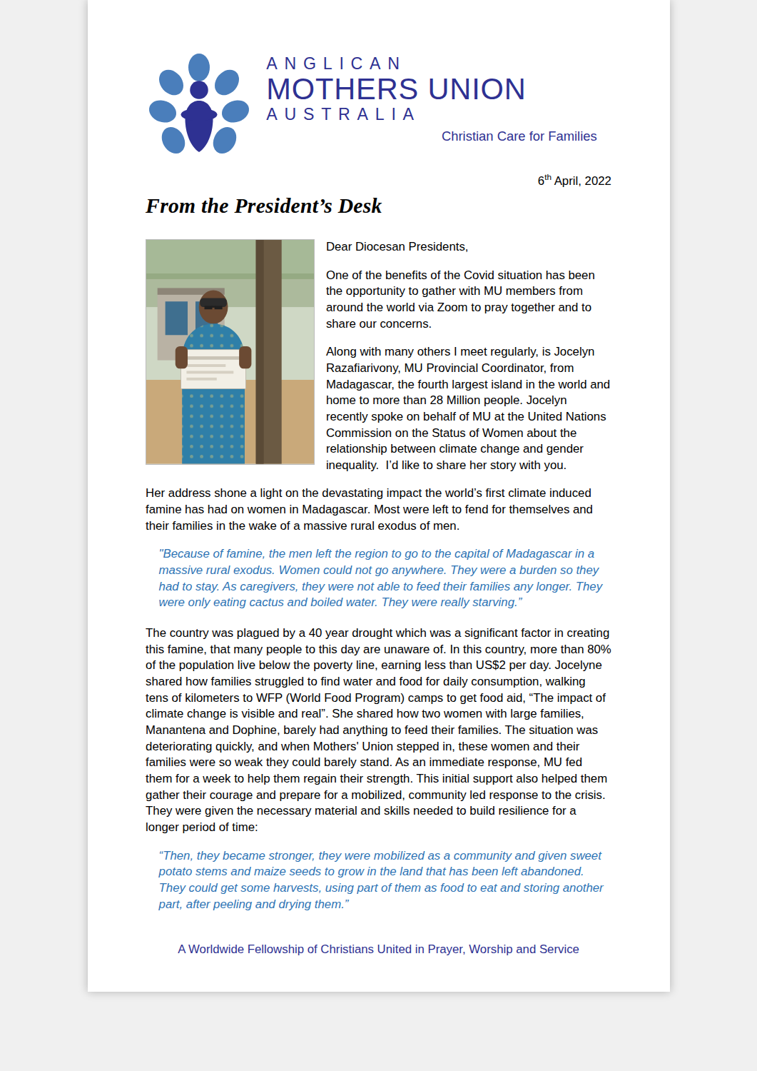ANGLICAN
MOTHERS UNION
AUSTRALIA
Christian Care for Families
6th April, 2022
From the President’s Desk
Dear Diocesan Presidents,
One of the benefits of the Covid situation has been the opportunity to gather with MU members from around the world via Zoom to pray together and to share our concerns.
Along with many others I meet regularly, is Jocelyn Razafiarivony, MU Provincial Coordinator, from Madagascar, the fourth largest island in the world and home to more than 28 Million people. Jocelyn recently spoke on behalf of MU at the United Nations Commission on the Status of Women about the relationship between climate change and gender inequality. I’d like to share her story with you.
Her address shone a light on the devastating impact the world’s first climate induced famine has had on women in Madagascar. Most were left to fend for themselves and their families in the wake of a massive rural exodus of men.
"Because of famine, the men left the region to go to the capital of Madagascar in a massive rural exodus. Women could not go anywhere. They were a burden so they had to stay. As caregivers, they were not able to feed their families any longer. They were only eating cactus and boiled water. They were really starving.”
The country was plagued by a 40 year drought which was a significant factor in creating this famine, that many people to this day are unaware of. In this country, more than 80% of the population live below the poverty line, earning less than US$2 per day. Jocelyne shared how families struggled to find water and food for daily consumption, walking tens of kilometers to WFP (World Food Program) camps to get food aid, “The impact of climate change is visible and real”. She shared how two women with large families, Manantena and Dophine, barely had anything to feed their families. The situation was deteriorating quickly, and when Mothers' Union stepped in, these women and their families were so weak they could barely stand. As an immediate response, MU fed them for a week to help them regain their strength. This initial support also helped them gather their courage and prepare for a mobilized, community led response to the crisis. They were given the necessary material and skills needed to build resilience for a longer period of time:
“Then, they became stronger, they were mobilized as a community and given sweet potato stems and maize seeds to grow in the land that has been left abandoned. They could get some harvests, using part of them as food to eat and storing another part, after peeling and drying them.”
A Worldwide Fellowship of Christians United in Prayer, Worship and Service